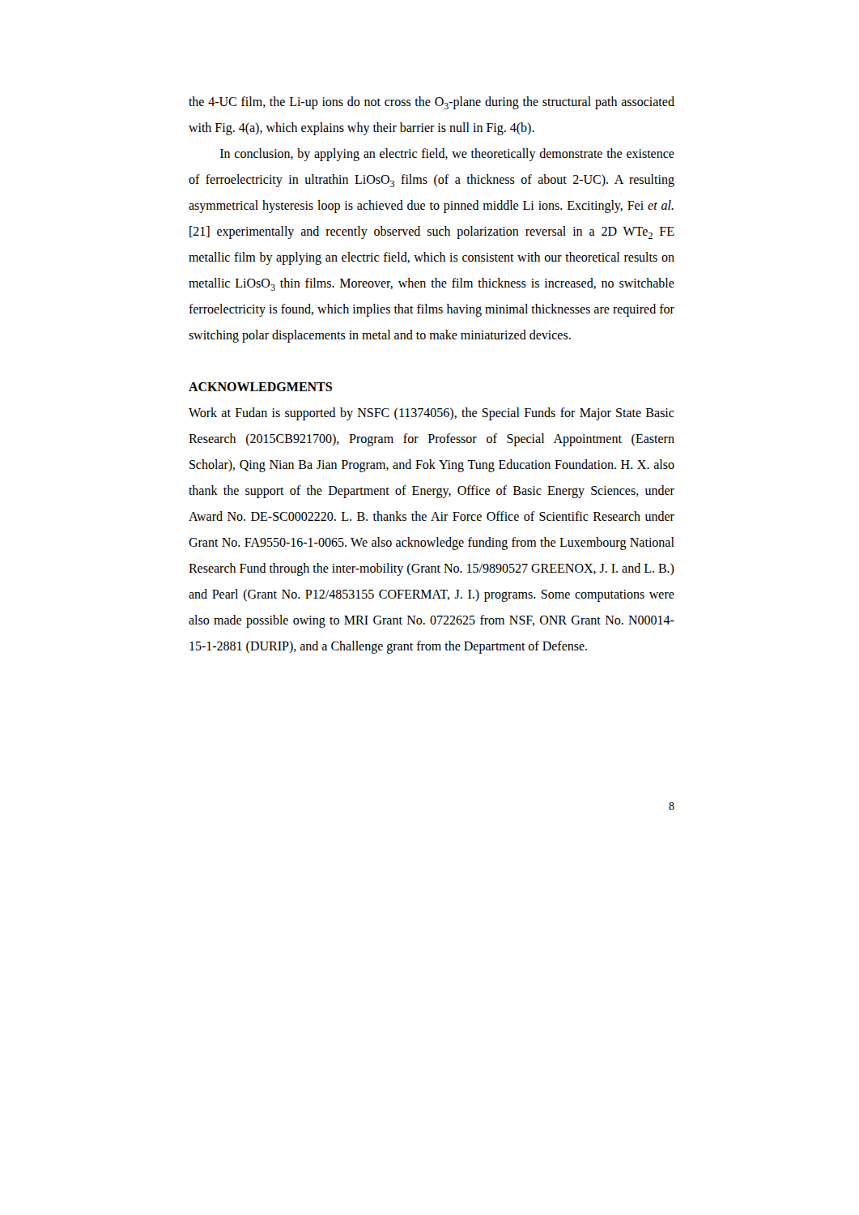the 4-UC film, the Li-up ions do not cross the O3-plane during the structural path associated with Fig. 4(a), which explains why their barrier is null in Fig. 4(b).
In conclusion, by applying an electric field, we theoretically demonstrate the existence of ferroelectricity in ultrathin LiOsO3 films (of a thickness of about 2-UC). A resulting asymmetrical hysteresis loop is achieved due to pinned middle Li ions. Excitingly, Fei et al. [21] experimentally and recently observed such polarization reversal in a 2D WTe2 FE metallic film by applying an electric field, which is consistent with our theoretical results on metallic LiOsO3 thin films. Moreover, when the film thickness is increased, no switchable ferroelectricity is found, which implies that films having minimal thicknesses are required for switching polar displacements in metal and to make miniaturized devices.
ACKNOWLEDGMENTS
Work at Fudan is supported by NSFC (11374056), the Special Funds for Major State Basic Research (2015CB921700), Program for Professor of Special Appointment (Eastern Scholar), Qing Nian Ba Jian Program, and Fok Ying Tung Education Foundation. H. X. also thank the support of the Department of Energy, Office of Basic Energy Sciences, under Award No. DE-SC0002220. L. B. thanks the Air Force Office of Scientific Research under Grant No. FA9550-16-1-0065. We also acknowledge funding from the Luxembourg National Research Fund through the inter-mobility (Grant No. 15/9890527 GREENOX, J. I. and L. B.) and Pearl (Grant No. P12/4853155 COFERMAT, J. I.) programs. Some computations were also made possible owing to MRI Grant No. 0722625 from NSF, ONR Grant No. N00014-15-1-2881 (DURIP), and a Challenge grant from the Department of Defense.
8